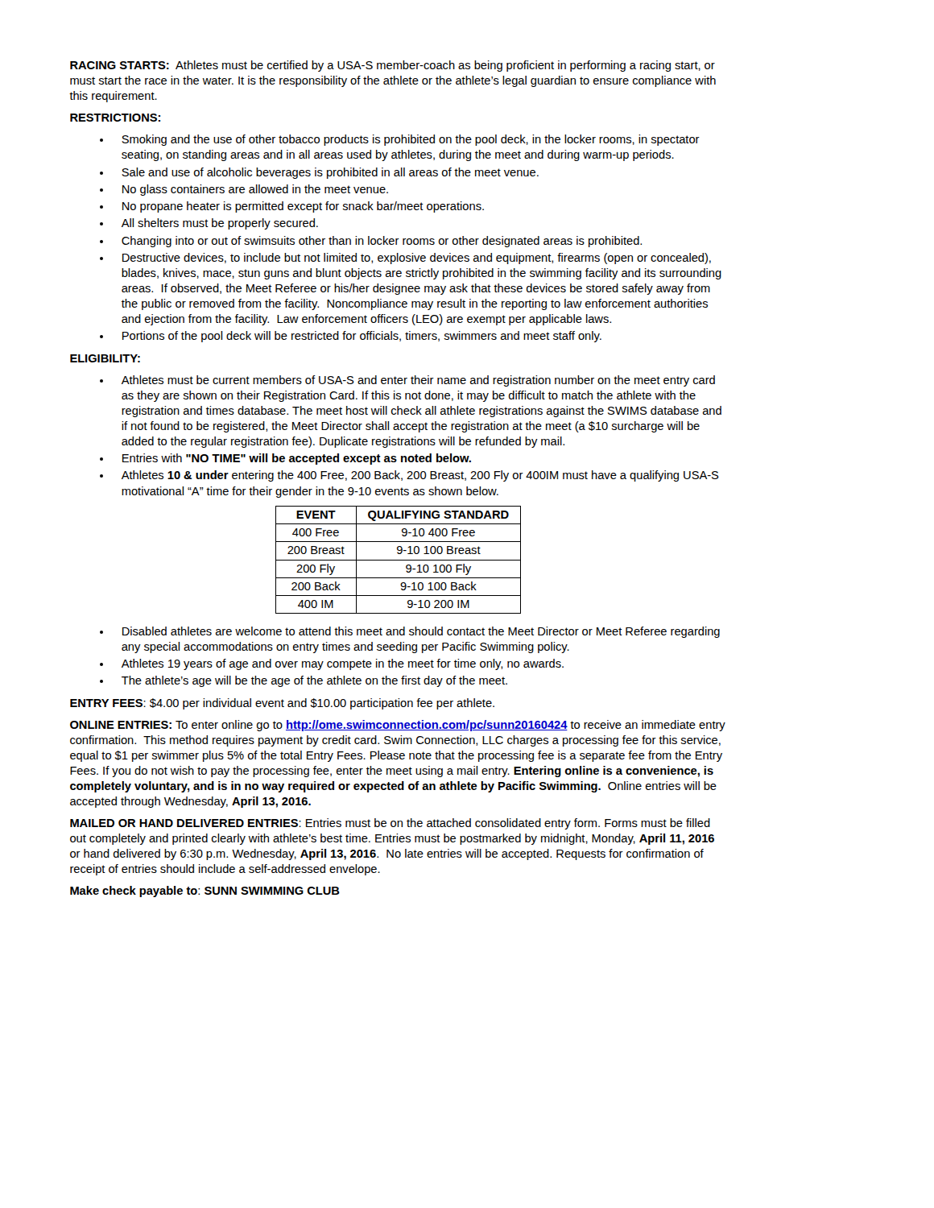RACING STARTS: Athletes must be certified by a USA-S member-coach as being proficient in performing a racing start, or must start the race in the water. It is the responsibility of the athlete or the athlete’s legal guardian to ensure compliance with this requirement.
RESTRICTIONS:
Smoking and the use of other tobacco products is prohibited on the pool deck, in the locker rooms, in spectator seating, on standing areas and in all areas used by athletes, during the meet and during warm-up periods.
Sale and use of alcoholic beverages is prohibited in all areas of the meet venue.
No glass containers are allowed in the meet venue.
No propane heater is permitted except for snack bar/meet operations.
All shelters must be properly secured.
Changing into or out of swimsuits other than in locker rooms or other designated areas is prohibited.
Destructive devices, to include but not limited to, explosive devices and equipment, firearms (open or concealed), blades, knives, mace, stun guns and blunt objects are strictly prohibited in the swimming facility and its surrounding areas. If observed, the Meet Referee or his/her designee may ask that these devices be stored safely away from the public or removed from the facility. Noncompliance may result in the reporting to law enforcement authorities and ejection from the facility. Law enforcement officers (LEO) are exempt per applicable laws.
Portions of the pool deck will be restricted for officials, timers, swimmers and meet staff only.
ELIGIBILITY:
Athletes must be current members of USA-S and enter their name and registration number on the meet entry card as they are shown on their Registration Card. If this is not done, it may be difficult to match the athlete with the registration and times database. The meet host will check all athlete registrations against the SWIMS database and if not found to be registered, the Meet Director shall accept the registration at the meet (a $10 surcharge will be added to the regular registration fee). Duplicate registrations will be refunded by mail.
Entries with "NO TIME" will be accepted except as noted below.
Athletes 10 & under entering the 400 Free, 200 Back, 200 Breast, 200 Fly or 400IM must have a qualifying USA-S motivational “A” time for their gender in the 9-10 events as shown below.
| EVENT | QUALIFYING STANDARD |
| --- | --- |
| 400 Free | 9-10 400 Free |
| 200 Breast | 9-10 100 Breast |
| 200 Fly | 9-10 100 Fly |
| 200 Back | 9-10 100 Back |
| 400 IM | 9-10 200 IM |
Disabled athletes are welcome to attend this meet and should contact the Meet Director or Meet Referee regarding any special accommodations on entry times and seeding per Pacific Swimming policy.
Athletes 19 years of age and over may compete in the meet for time only, no awards.
The athlete’s age will be the age of the athlete on the first day of the meet.
ENTRY FEES: $4.00 per individual event and $10.00 participation fee per athlete.
ONLINE ENTRIES: To enter online go to http://ome.swimconnection.com/pc/sunn20160424 to receive an immediate entry confirmation. This method requires payment by credit card. Swim Connection, LLC charges a processing fee for this service, equal to $1 per swimmer plus 5% of the total Entry Fees. Please note that the processing fee is a separate fee from the Entry Fees. If you do not wish to pay the processing fee, enter the meet using a mail entry. Entering online is a convenience, is completely voluntary, and is in no way required or expected of an athlete by Pacific Swimming. Online entries will be accepted through Wednesday, April 13, 2016.
MAILED OR HAND DELIVERED ENTRIES: Entries must be on the attached consolidated entry form. Forms must be filled out completely and printed clearly with athlete’s best time. Entries must be postmarked by midnight, Monday, April 11, 2016 or hand delivered by 6:30 p.m. Wednesday, April 13, 2016. No late entries will be accepted. Requests for confirmation of receipt of entries should include a self-addressed envelope.
Make check payable to: SUNN SWIMMING CLUB